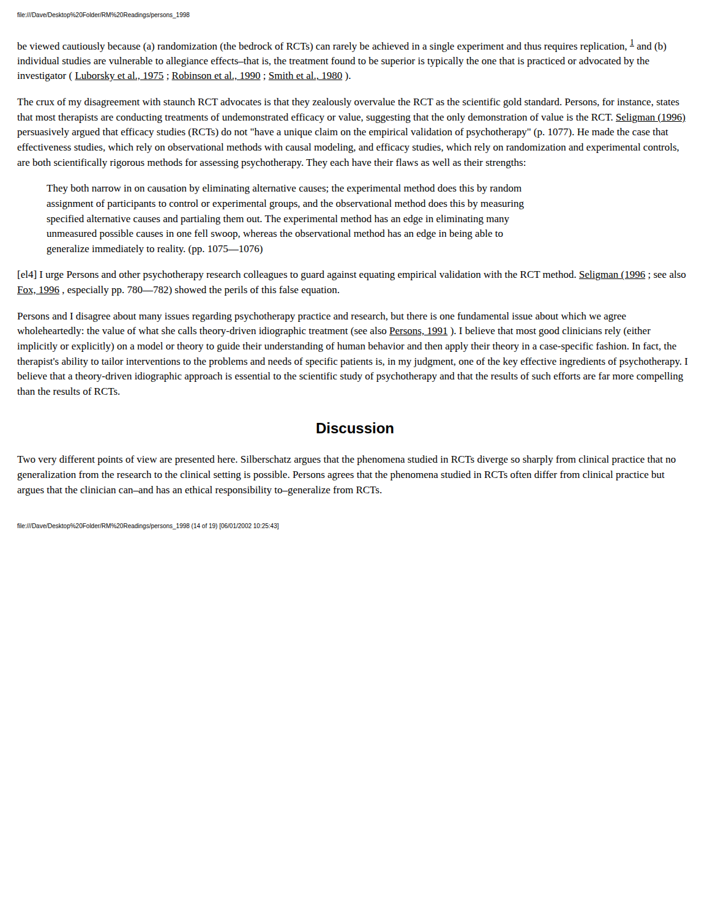file:///Dave/Desktop%20Folder/RM%20Readings/persons_1998
be viewed cautiously because (a) randomization (the bedrock of RCTs) can rarely be achieved in a single experiment and thus requires replication, 1 and (b) individual studies are vulnerable to allegiance effects–that is, the treatment found to be superior is typically the one that is practiced or advocated by the investigator ( Luborsky et al., 1975 ; Robinson et al., 1990 ; Smith et al., 1980 ).
The crux of my disagreement with staunch RCT advocates is that they zealously overvalue the RCT as the scientific gold standard. Persons, for instance, states that most therapists are conducting treatments of undemonstrated efficacy or value, suggesting that the only demonstration of value is the RCT. Seligman (1996) persuasively argued that efficacy studies (RCTs) do not "have a unique claim on the empirical validation of psychotherapy" (p. 1077). He made the case that effectiveness studies, which rely on observational methods with causal modeling, and efficacy studies, which rely on randomization and experimental controls, are both scientifically rigorous methods for assessing psychotherapy. They each have their flaws as well as their strengths:
They both narrow in on causation by eliminating alternative causes; the experimental method does this by random assignment of participants to control or experimental groups, and the observational method does this by measuring specified alternative causes and partialing them out. The experimental method has an edge in eliminating many unmeasured possible causes in one fell swoop, whereas the observational method has an edge in being able to generalize immediately to reality. (pp. 1075—1076)
[el4] I urge Persons and other psychotherapy research colleagues to guard against equating empirical validation with the RCT method. Seligman (1996 ; see also Fox, 1996 , especially pp. 780—782) showed the perils of this false equation.
Persons and I disagree about many issues regarding psychotherapy practice and research, but there is one fundamental issue about which we agree wholeheartedly: the value of what she calls theory-driven idiographic treatment (see also Persons, 1991 ). I believe that most good clinicians rely (either implicitly or explicitly) on a model or theory to guide their understanding of human behavior and then apply their theory in a case-specific fashion. In fact, the therapist's ability to tailor interventions to the problems and needs of specific patients is, in my judgment, one of the key effective ingredients of psychotherapy. I believe that a theory-driven idiographic approach is essential to the scientific study of psychotherapy and that the results of such efforts are far more compelling than the results of RCTs.
Discussion
Two very different points of view are presented here. Silberschatz argues that the phenomena studied in RCTs diverge so sharply from clinical practice that no generalization from the research to the clinical setting is possible. Persons agrees that the phenomena studied in RCTs often differ from clinical practice but argues that the clinician can–and has an ethical responsibility to–generalize from RCTs.
file:///Dave/Desktop%20Folder/RM%20Readings/persons_1998 (14 of 19) [06/01/2002 10:25:43]